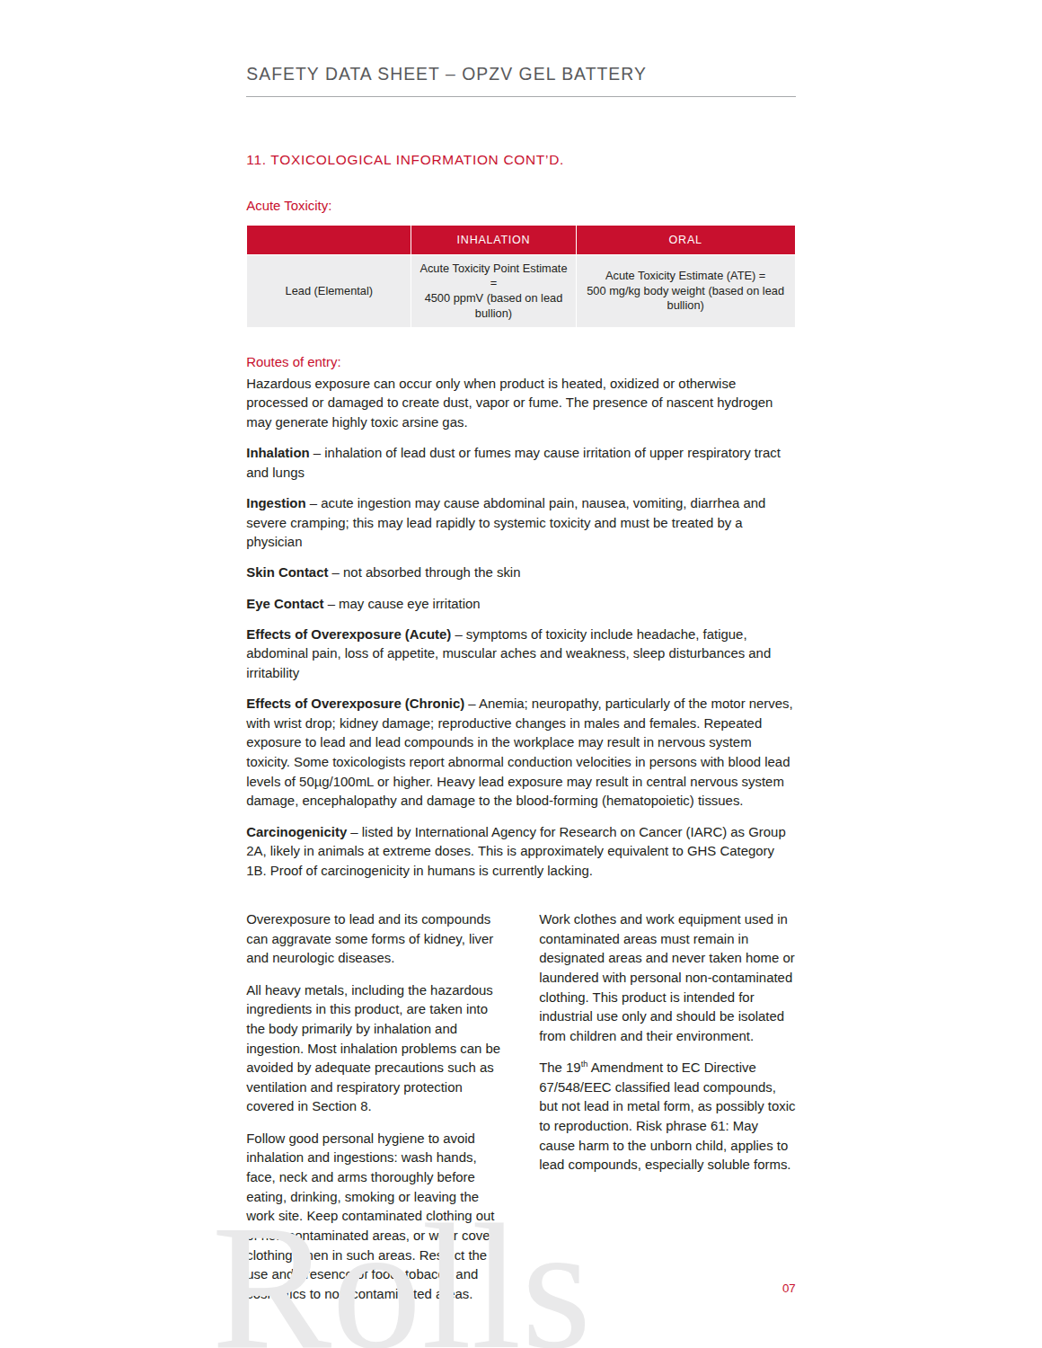Safety Data Sheet – OPzV Gel Battery
11. Toxicological Information Cont’d.
Acute Toxicity:
| | Inhalation | Oral |
| --- | --- | --- |
| Lead (Elemental) | Acute Toxicity Point Estimate = 4500 ppmV (based on lead bullion) | Acute Toxicity Estimate (ATE) = 500 mg/kg body weight (based on lead bullion) |
Routes of entry:
Hazardous exposure can occur only when product is heated, oxidized or otherwise processed or damaged to create dust, vapor or fume. The presence of nascent hydrogen may generate highly toxic arsine gas.
Inhalation – inhalation of lead dust or fumes may cause irritation of upper respiratory tract and lungs
Ingestion – acute ingestion may cause abdominal pain, nausea, vomiting, diarrhea and severe cramping; this may lead rapidly to systemic toxicity and must be treated by a physician
Skin Contact – not absorbed through the skin
Eye Contact – may cause eye irritation
Effects of Overexposure (Acute) – symptoms of toxicity include headache, fatigue, abdominal pain, loss of appetite, muscular aches and weakness, sleep disturbances and irritability
Effects of Overexposure (Chronic) – Anemia; neuropathy, particularly of the motor nerves, with wrist drop; kidney damage; reproductive changes in males and females. Repeated exposure to lead and lead compounds in the workplace may result in nervous system toxicity. Some toxicologists report abnormal conduction velocities in persons with blood lead levels of 50µg/100mL or higher. Heavy lead exposure may result in central nervous system damage, encephalopathy and damage to the blood-forming (hematopoietic) tissues.
Carcinogenicity – listed by International Agency for Research on Cancer (IARC) as Group 2A, likely in animals at extreme doses. This is approximately equivalent to GHS Category 1B. Proof of carcinogenicity in humans is currently lacking.
Overexposure to lead and its compounds can aggravate some forms of kidney, liver and neurologic diseases.
All heavy metals, including the hazardous ingredients in this product, are taken into the body primarily by inhalation and ingestion. Most inhalation problems can be avoided by adequate precautions such as ventilation and respiratory protection covered in Section 8.
Follow good personal hygiene to avoid inhalation and ingestions: wash hands, face, neck and arms thoroughly before eating, drinking, smoking or leaving the work site. Keep contaminated clothing out of non-contaminated areas, or wear cover clothing when in such areas. Restrict the use and presence of food, tobacco and cosmetics to non-contaminated areas.
Work clothes and work equipment used in contaminated areas must remain in designated areas and never taken home or laundered with personal non-contaminated clothing. This product is intended for industrial use only and should be isolated from children and their environment.
The 19th Amendment to EC Directive 67/548/EEC classified lead compounds, but not lead in metal form, as possibly toxic to reproduction. Risk phrase 61: May cause harm to the unborn child, applies to lead compounds, especially soluble forms.
Rolls
07